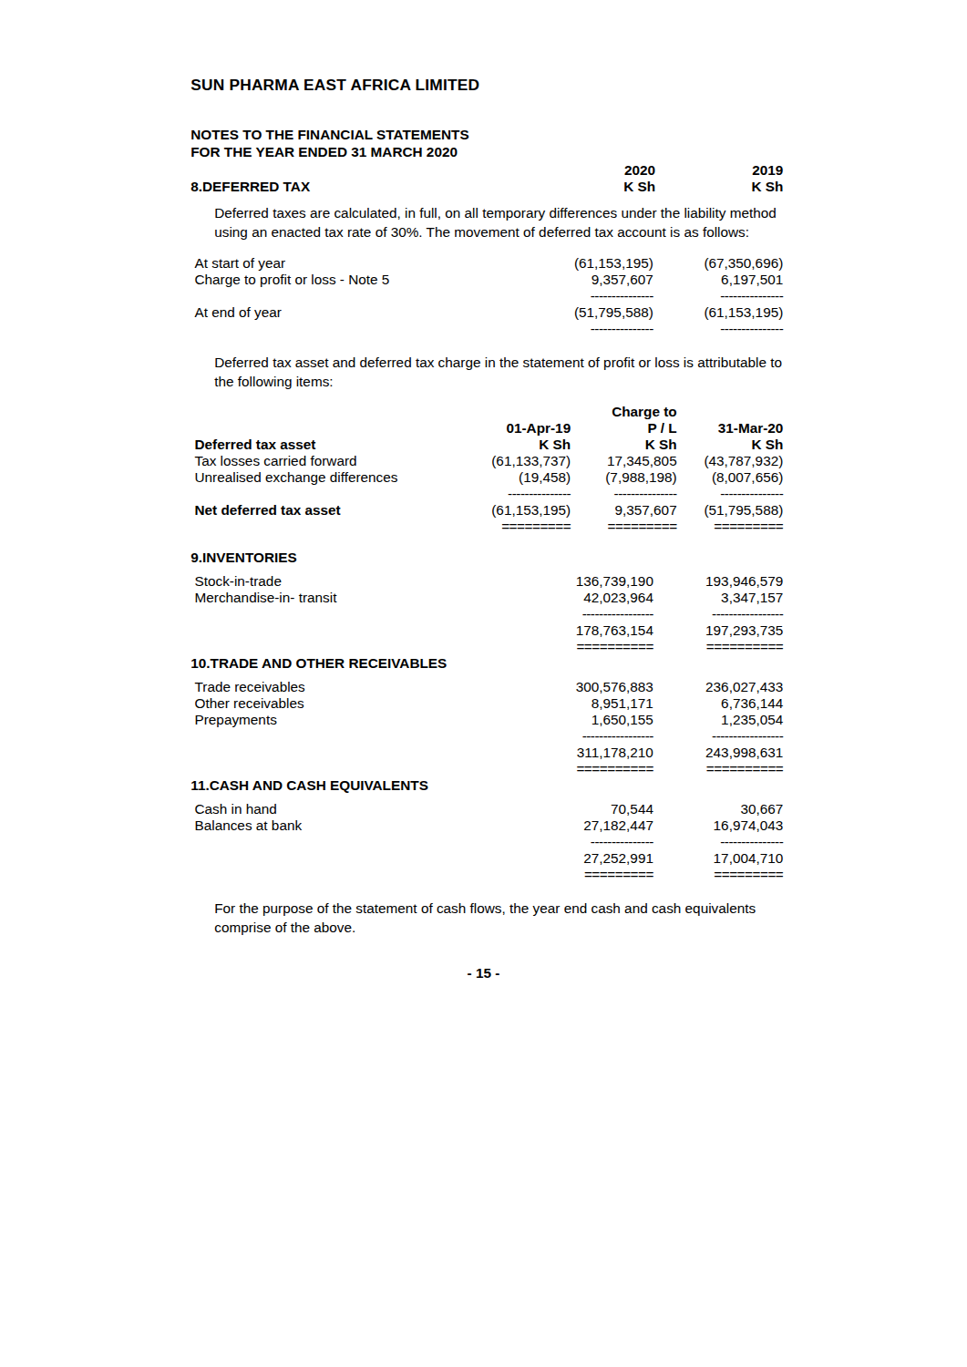SUN PHARMA EAST AFRICA LIMITED
NOTES TO THE FINANCIAL STATEMENTS
FOR THE YEAR ENDED 31 MARCH 2020
| | | 2020 | 2019 |
| 8. | DEFERRED TAX | K Sh | K Sh |
Deferred taxes are calculated, in full, on all temporary differences under the liability method using an enacted tax rate of 30%. The movement of deferred tax account is as follows:
| | At start of year | (61,153,195) | (67,350,696) |
| | Charge to profit or loss - Note 5 | 9,357,607 | 6,197,501 |
| | | --------------- | --------------- |
| | At end of year | (51,795,588) | (61,153,195) |
| | | --------------- | --------------- |
Deferred tax asset and deferred tax charge in the statement of profit or loss is attributable to the following items:
| | | 01-Apr-19 | Charge to P / L | 31-Mar-20 |
| | Deferred tax asset | K Sh | K Sh | K Sh |
| | Tax losses carried forward | (61,133,737) | 17,345,805 | (43,787,932) |
| | Unrealised exchange differences | (19,458) | (7,988,198) | (8,007,656) |
| | | --------------- | --------------- | --------------- |
| | Net deferred tax asset | (61,153,195) | 9,357,607 | (51,795,588) |
| | | ========= | ========= | ========= |
| 9. | INVENTORIES | | |
| | Stock-in-trade | 136,739,190 | 193,946,579 |
| | Merchandise-in- transit | 42,023,964 | 3,347,157 |
| | | ----------------- | ----------------- |
| | | 178,763,154 | 197,293,735 |
| | | ========== | ========== |
| 10. | TRADE AND OTHER RECEIVABLES | | |
| | Trade receivables | 300,576,883 | 236,027,433 |
| | Other receivables | 8,951,171 | 6,736,144 |
| | Prepayments | 1,650,155 | 1,235,054 |
| | | ----------------- | ----------------- |
| | | 311,178,210 | 243,998,631 |
| | | ========== | ========== |
| 11. | CASH AND CASH EQUIVALENTS | | |
| | Cash in hand | 70,544 | 30,667 |
| | Balances at bank | 27,182,447 | 16,974,043 |
| | | --------------- | --------------- |
| | | 27,252,991 | 17,004,710 |
| | | ========= | ========= |
For the purpose of the statement of cash flows, the year end cash and cash equivalents comprise of the above.
- 15 -